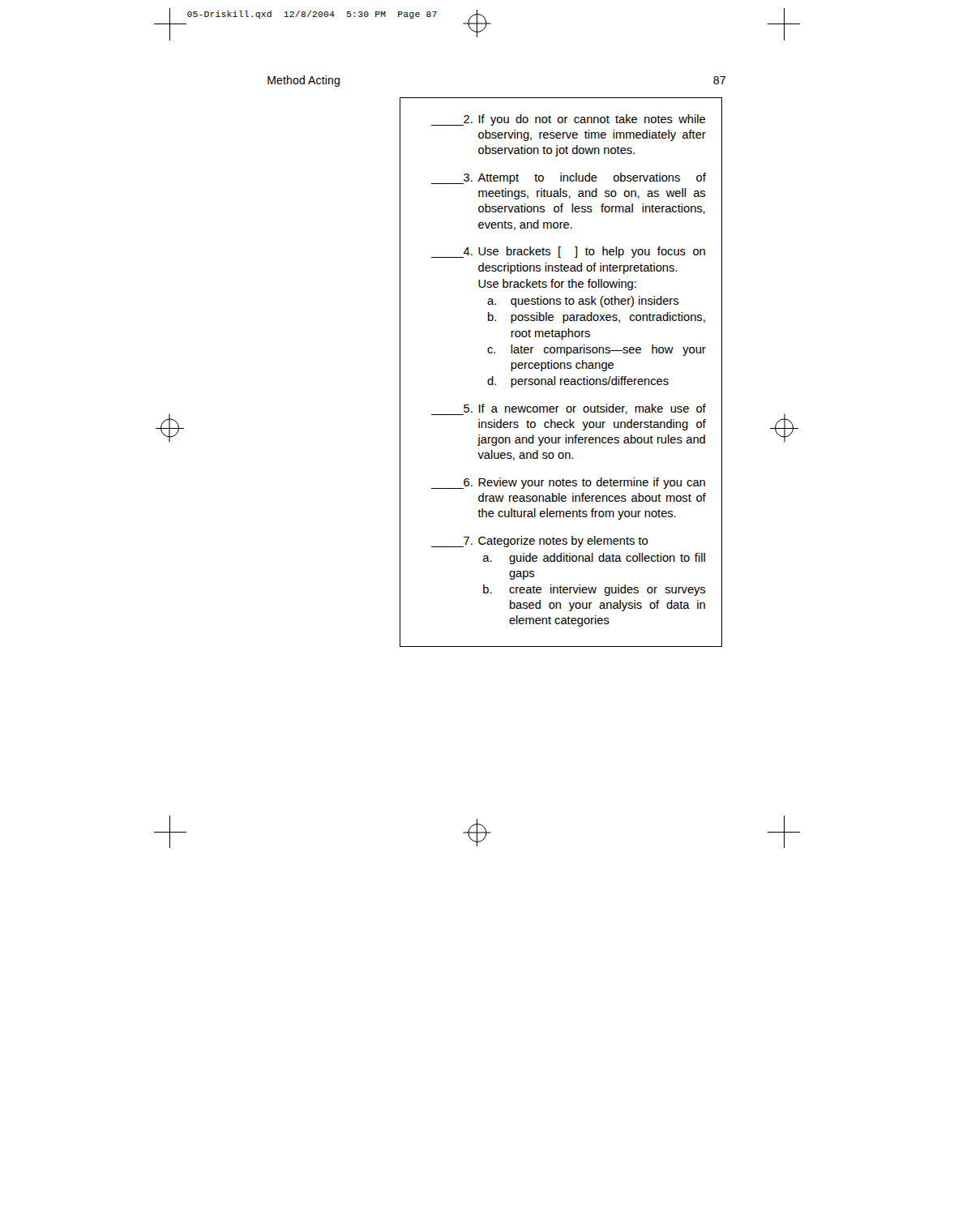05-Driskill.qxd 12/8/2004 5:30 PM Page 87
Method Acting 87
_____2. If you do not or cannot take notes while observing, reserve time immediately after observation to jot down notes.
_____3. Attempt to include observations of meetings, rituals, and so on, as well as observations of less formal interactions, events, and more.
_____4. Use brackets [ ] to help you focus on descriptions instead of interpretations.
Use brackets for the following:
a. questions to ask (other) insiders
b. possible paradoxes, contradictions, root metaphors
c. later comparisons—see how your perceptions change
d. personal reactions/differences
_____5. If a newcomer or outsider, make use of insiders to check your understanding of jargon and your inferences about rules and values, and so on.
_____6. Review your notes to determine if you can draw reasonable inferences about most of the cultural elements from your notes.
_____7. Categorize notes by elements to
a. guide additional data collection to fill gaps
b. create interview guides or surveys based on your analysis of data in element categories